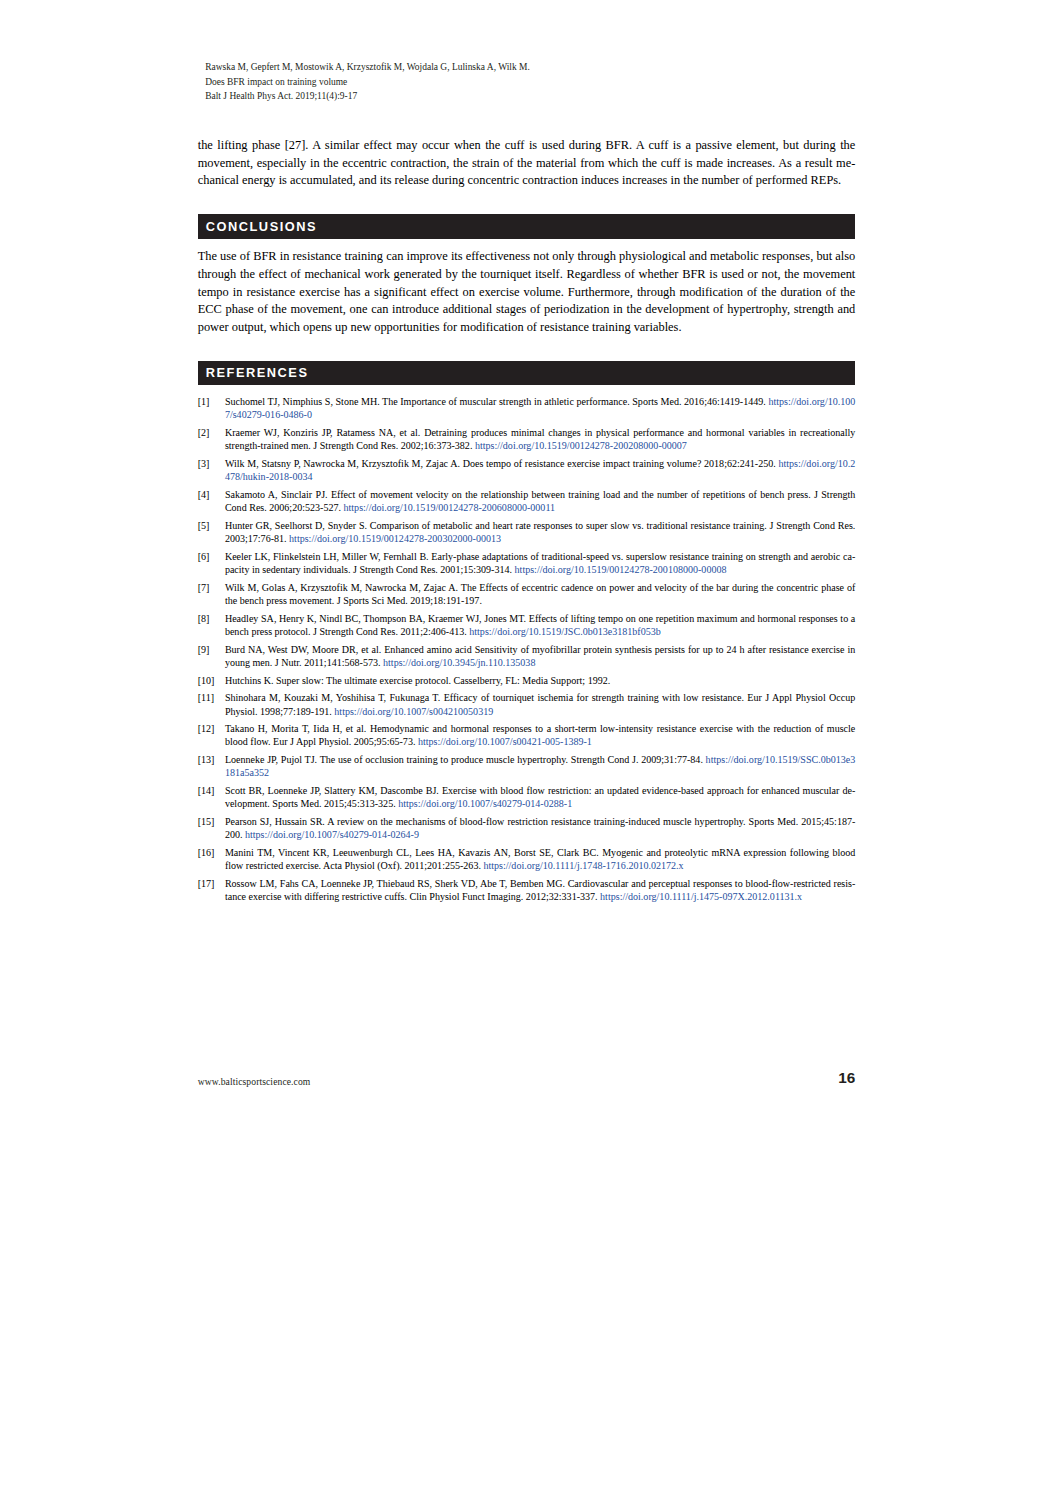Rawska M, Gepfert M, Mostowik A, Krzysztofik M, Wojdala G, Lulinska A, Wilk M.
Does BFR impact on training volume
Balt J Health Phys Act. 2019;11(4):9-17
the lifting phase [27]. A similar effect may occur when the cuff is used during BFR. A cuff is a passive element, but during the movement, especially in the eccentric contraction, the strain of the material from which the cuff is made increases. As a result mechanical energy is accumulated, and its release during concentric contraction induces increases in the number of performed REPs.
Conclusions
The use of BFR in resistance training can improve its effectiveness not only through physiological and metabolic responses, but also through the effect of mechanical work generated by the tourniquet itself. Regardless of whether BFR is used or not, the movement tempo in resistance exercise has a significant effect on exercise volume. Furthermore, through modification of the duration of the ECC phase of the movement, one can introduce additional stages of periodization in the development of hypertrophy, strength and power output, which opens up new opportunities for modification of resistance training variables.
References
[1] Suchomel TJ, Nimphius S, Stone MH. The Importance of muscular strength in athletic performance. Sports Med. 2016;46:1419-1449. https://doi.org/10.1007/s40279-016-0486-0
[2] Kraemer WJ, Konziris JP, Ratamess NA, et al. Detraining produces minimal changes in physical performance and hormonal variables in recreationally strength-trained men. J Strength Cond Res. 2002;16:373-382. https://doi.org/10.1519/00124278-200208000-00007
[3] Wilk M, Statsny P, Nawrocka M, Krzysztofik M, Zajac A. Does tempo of resistance exercise impact training volume? 2018;62:241-250. https://doi.org/10.2478/hukin-2018-0034
[4] Sakamoto A, Sinclair PJ. Effect of movement velocity on the relationship between training load and the number of repetitions of bench press. J Strength Cond Res. 2006;20:523-527. https://doi.org/10.1519/00124278-200608000-00011
[5] Hunter GR, Seelhorst D, Snyder S. Comparison of metabolic and heart rate responses to super slow vs. traditional resistance training. J Strength Cond Res. 2003;17:76-81. https://doi.org/10.1519/00124278-200302000-00013
[6] Keeler LK, Flinkelstein LH, Miller W, Fernhall B. Early-phase adaptations of traditional-speed vs. superslow resistance training on strength and aerobic capacity in sedentary individuals. J Strength Cond Res. 2001;15:309-314. https://doi.org/10.1519/00124278-200108000-00008
[7] Wilk M, Golas A, Krzysztofik M, Nawrocka M, Zajac A. The Effects of eccentric cadence on power and velocity of the bar during the concentric phase of the bench press movement. J Sports Sci Med. 2019;18:191-197.
[8] Headley SA, Henry K, Nindl BC, Thompson BA, Kraemer WJ, Jones MT. Effects of lifting tempo on one repetition maximum and hormonal responses to a bench press protocol. J Strength Cond Res. 2011;2:406-413. https://doi.org/10.1519/JSC.0b013e3181bf053b
[9] Burd NA, West DW, Moore DR, et al. Enhanced amino acid Sensitivity of myofibrillar protein synthesis persists for up to 24 h after resistance exercise in young men. J Nutr. 2011;141:568-573. https://doi.org/10.3945/jn.110.135038
[10] Hutchins K. Super slow: The ultimate exercise protocol. Casselberry, FL: Media Support; 1992.
[11] Shinohara M, Kouzaki M, Yoshihisa T, Fukunaga T. Efficacy of tourniquet ischemia for strength training with low resistance. Eur J Appl Physiol Occup Physiol. 1998;77:189-191. https://doi.org/10.1007/s004210050319
[12] Takano H, Morita T, Iida H, et al. Hemodynamic and hormonal responses to a short-term low-intensity resistance exercise with the reduction of muscle blood flow. Eur J Appl Physiol. 2005;95:65-73. https://doi.org/10.1007/s00421-005-1389-1
[13] Loenneke JP, Pujol TJ. The use of occlusion training to produce muscle hypertrophy. Strength Cond J. 2009;31:77-84. https://doi.org/10.1519/SSC.0b013e3181a5a352
[14] Scott BR, Loenneke JP, Slattery KM, Dascombe BJ. Exercise with blood flow restriction: an updated evidence-based approach for enhanced muscular development. Sports Med. 2015;45:313-325. https://doi.org/10.1007/s40279-014-0288-1
[15] Pearson SJ, Hussain SR. A review on the mechanisms of blood-flow restriction resistance training-induced muscle hypertrophy. Sports Med. 2015;45:187-200. https://doi.org/10.1007/s40279-014-0264-9
[16] Manini TM, Vincent KR, Leeuwenburgh CL, Lees HA, Kavazis AN, Borst SE, Clark BC. Myogenic and proteolytic mRNA expression following blood flow restricted exercise. Acta Physiol (Oxf). 2011;201:255-263. https://doi.org/10.1111/j.1748-1716.2010.02172.x
[17] Rossow LM, Fahs CA, Loenneke JP, Thiebaud RS, Sherk VD, Abe T, Bemben MG. Cardiovascular and perceptual responses to blood-flow-restricted resistance exercise with differing restrictive cuffs. Clin Physiol Funct Imaging. 2012;32:331-337. https://doi.org/10.1111/j.1475-097X.2012.01131.x
www.balticsportscience.com
16